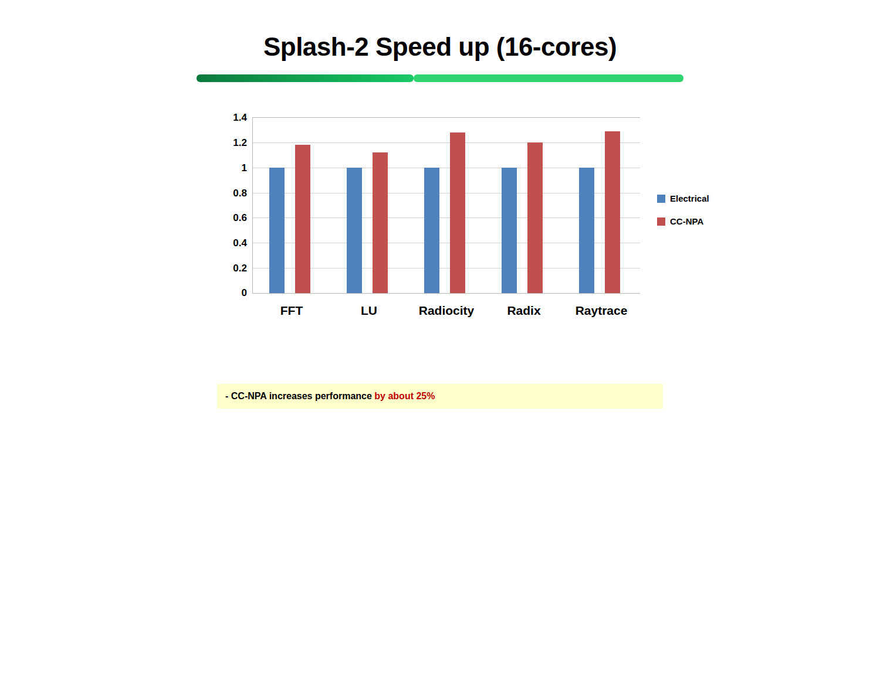Splash-2 Speed up (16-cores)
1.4
1.2
1
0.8
0.6
0.4
0.2
0
FFT
LU
Radiocity
Radix
Raytrace
Electrical
CC-NPA
- CC-NPA increases performance by about 25%